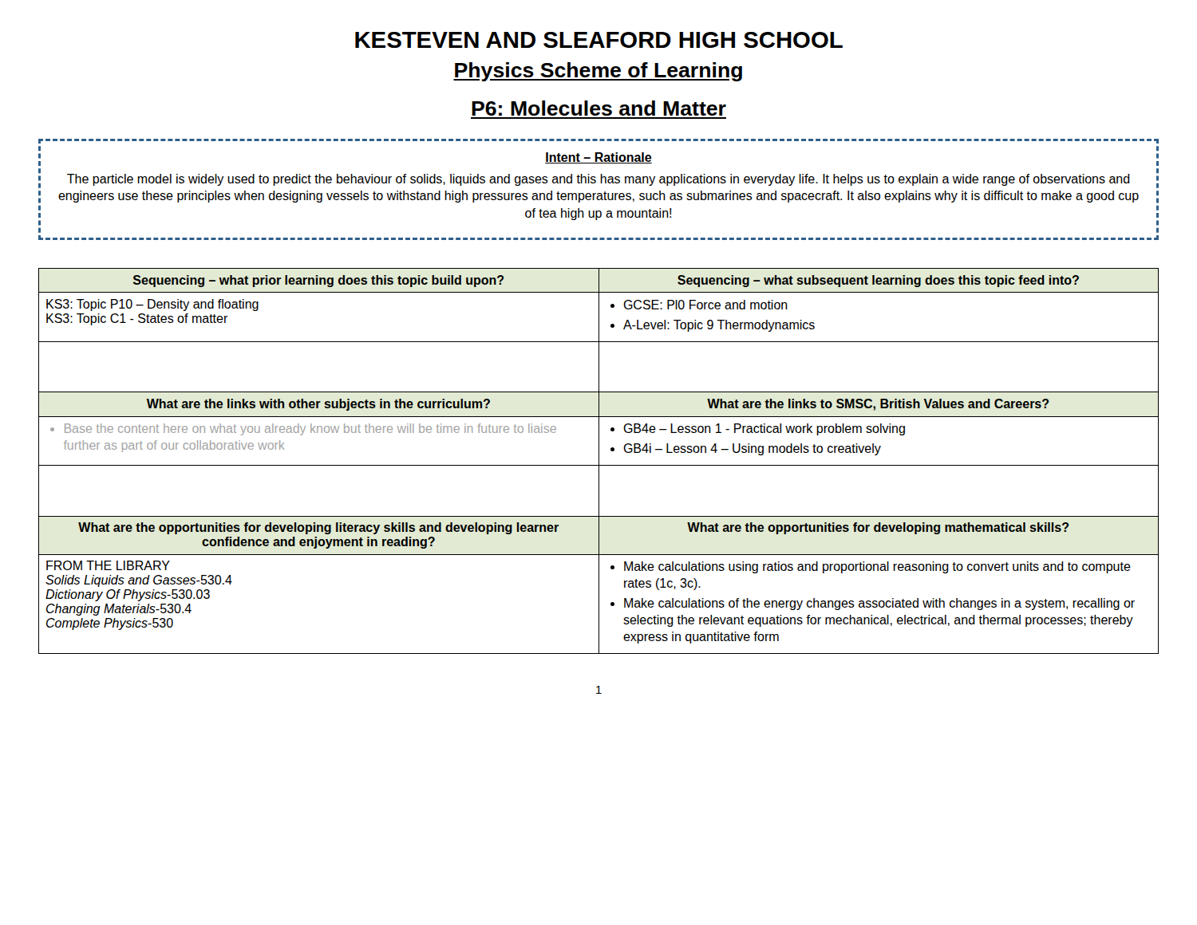KESTEVEN AND SLEAFORD HIGH SCHOOL
Physics Scheme of Learning
P6: Molecules and Matter
Intent – Rationale
The particle model is widely used to predict the behaviour of solids, liquids and gases and this has many applications in everyday life. It helps us to explain a wide range of observations and engineers use these principles when designing vessels to withstand high pressures and temperatures, such as submarines and spacecraft. It also explains why it is difficult to make a good cup of tea high up a mountain!
| Sequencing – what prior learning does this topic build upon? | Sequencing – what subsequent learning does this topic feed into? |
| --- | --- |
| KS3: Topic P10 – Density and floating KS3: Topic C1 - States of matter | GCSE: Pl0 Force and motion A-Level: Topic 9 Thermodynamics |
| What are the links with other subjects in the curriculum? | What are the links to SMSC, British Values and Careers? |
| Base the content here on what you already know but there will be time in future to liaise further as part of our collaborative work | GB4e – Lesson 1 - Practical work problem solving GB4i – Lesson 4 – Using models to creatively |
| What are the opportunities for developing literacy skills and developing learner confidence and enjoyment in reading? | What are the opportunities for developing mathematical skills? |
| FROM THE LIBRARY Solids Liquids and Gasses -530.4 Dictionary Of Physics -530.03 Changing Materials -530.4 Complete Physics -530 | Make calculations using ratios and proportional reasoning to convert units and to compute rates (1c, 3c). Make calculations of the energy changes associated with changes in a system, recalling or selecting the relevant equations for mechanical, electrical, and thermal processes; thereby express in quantitative form |
1